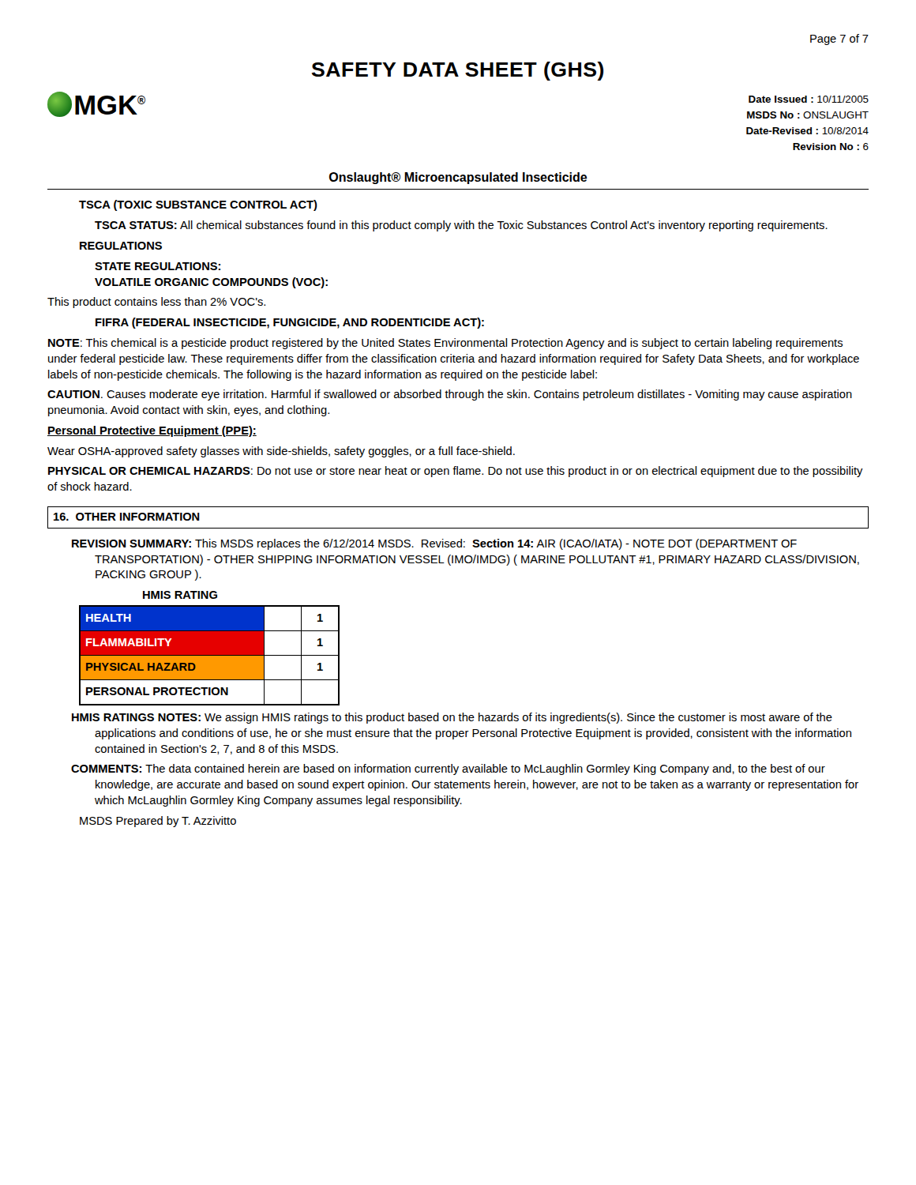Page 7 of 7
SAFETY DATA SHEET (GHS)
MGK®
Date Issued : 10/11/2005
MSDS No : ONSLAUGHT
Date-Revised : 10/8/2014
Revision No : 6
Onslaught® Microencapsulated Insecticide
TSCA (TOXIC SUBSTANCE CONTROL ACT)
TSCA STATUS: All chemical substances found in this product comply with the Toxic Substances Control Act's inventory reporting requirements.
REGULATIONS
STATE REGULATIONS:
VOLATILE ORGANIC COMPOUNDS (VOC):
This product contains less than 2% VOC's.
FIFRA (FEDERAL INSECTICIDE, FUNGICIDE, AND RODENTICIDE ACT):
NOTE: This chemical is a pesticide product registered by the United States Environmental Protection Agency and is subject to certain labeling requirements under federal pesticide law. These requirements differ from the classification criteria and hazard information required for Safety Data Sheets, and for workplace labels of non-pesticide chemicals. The following is the hazard information as required on the pesticide label:
CAUTION. Causes moderate eye irritation. Harmful if swallowed or absorbed through the skin. Contains petroleum distillates - Vomiting may cause aspiration pneumonia. Avoid contact with skin, eyes, and clothing.
Personal Protective Equipment (PPE):
Wear OSHA-approved safety glasses with side-shields, safety goggles, or a full face-shield.
PHYSICAL OR CHEMICAL HAZARDS: Do not use or store near heat or open flame. Do not use this product in or on electrical equipment due to the possibility of shock hazard.
16. OTHER INFORMATION
REVISION SUMMARY: This MSDS replaces the 6/12/2014 MSDS. Revised: Section 14: AIR (ICAO/IATA) - NOTE DOT (DEPARTMENT OF TRANSPORTATION) - OTHER SHIPPING INFORMATION VESSEL (IMO/IMDG) ( MARINE POLLUTANT #1, PRIMARY HAZARD CLASS/DIVISION, PACKING GROUP ).
HMIS RATING
| HEALTH | | 1 |
| FLAMMABILITY | | 1 |
| PHYSICAL HAZARD | | 1 |
| PERSONAL PROTECTION | | |
HMIS RATINGS NOTES: We assign HMIS ratings to this product based on the hazards of its ingredients(s). Since the customer is most aware of the applications and conditions of use, he or she must ensure that the proper Personal Protective Equipment is provided, consistent with the information contained in Section's 2, 7, and 8 of this MSDS.
COMMENTS: The data contained herein are based on information currently available to McLaughlin Gormley King Company and, to the best of our knowledge, are accurate and based on sound expert opinion. Our statements herein, however, are not to be taken as a warranty or representation for which McLaughlin Gormley King Company assumes legal responsibility.
MSDS Prepared by T. Azzivitto